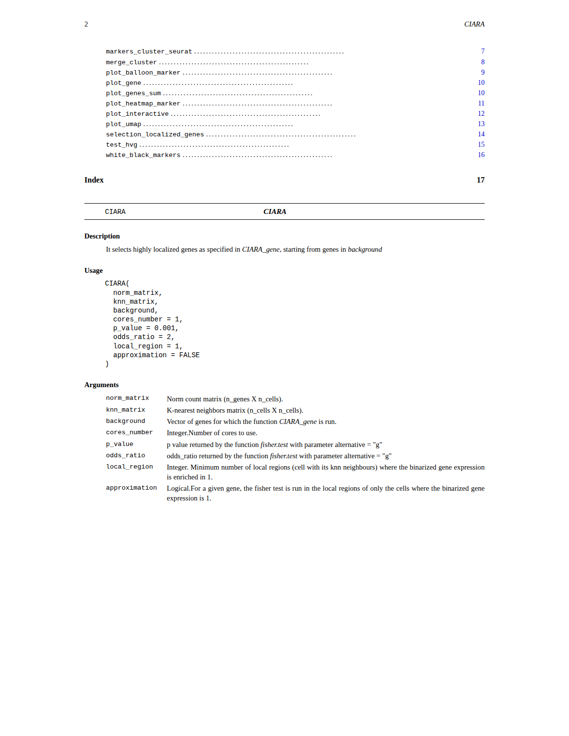2 CIARA
markers_cluster_seurat................................................... 7
merge_cluster................................................... 8
plot_balloon_marker................................................... 9
plot_gene................................................... 10
plot_genes_sum................................................... 10
plot_heatmap_marker................................................... 11
plot_interactive................................................... 12
plot_umap................................................... 13
selection_localized_genes................................................... 14
test_hvg................................................... 15
white_black_markers................................................... 16
Index 17
CIARA CIARA
Description
It selects highly localized genes as specified in CIARA_gene, starting from genes in background
Usage
CIARA( norm_matrix, knn_matrix, background, cores_number = 1, p_value = 0.001, odds_ratio = 2, local_region = 1, approximation = FALSE )
Arguments
| norm_matrix | Norm count matrix (n_genes X n_cells). |
| knn_matrix | K-nearest neighbors matrix (n_cells X n_cells). |
| background | Vector of genes for which the function CIARA_gene is run. |
| cores_number | Integer.Number of cores to use. |
| p_value | p value returned by the function fisher.test with parameter alternative = "g" |
| odds_ratio | odds_ratio returned by the function fisher.test with parameter alternative = "g" |
| local_region | Integer. Minimum number of local regions (cell with its knn neighbours) where the binarized gene expression is enriched in 1. |
| approximation | Logical.For a given gene, the fisher test is run in the local regions of only the cells where the binarized gene expression is 1. |